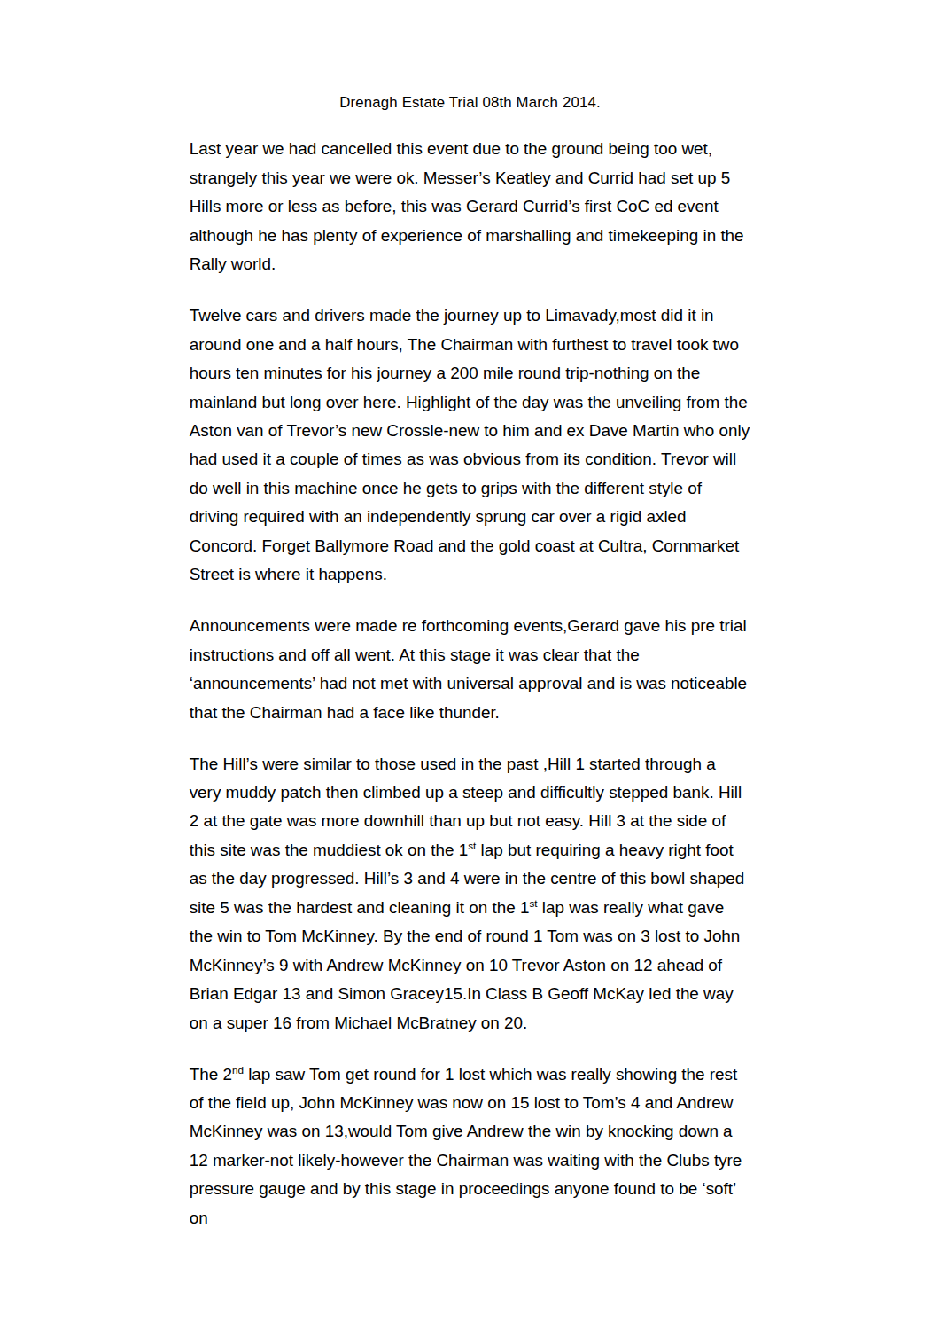Drenagh Estate Trial 08th March 2014.
Last year we had cancelled this event due to the ground being too wet, strangely this year we were ok. Messer’s Keatley and Currid had set up 5 Hills more or less as before, this was Gerard Currid’s first CoC ed event although he has plenty of experience of marshalling and timekeeping in the Rally world.
Twelve cars and drivers made the journey up to Limavady,most did it in around one and a half hours, The Chairman with furthest to travel took two hours ten minutes for his journey a 200 mile round trip-nothing on the mainland but long over here. Highlight of the day was the unveiling from the Aston van of Trevor’s new Crossle-new to him and ex Dave Martin who only had used it a couple of times as was obvious from its condition. Trevor will do well in this machine once he gets to grips with the different style of driving required with an independently sprung car over a rigid axled Concord. Forget Ballymore Road and the gold coast at Cultra, Cornmarket Street is where it happens.
Announcements were made re forthcoming events,Gerard gave his pre trial instructions and off all went. At this stage it was clear that the ‘announcements’ had not met with universal approval and is was noticeable that the Chairman had a face like thunder.
The Hill’s were similar to those used in the past ,Hill 1 started through a very muddy patch then climbed up a steep and difficultly stepped bank. Hill 2 at the gate was more downhill than up but not easy. Hill 3 at the side of this site was the muddiest ok on the 1st lap but requiring a heavy right foot as the day progressed. Hill’s 3 and 4 were in the centre of this bowl shaped site 5 was the hardest and cleaning it on the 1st lap was really what gave the win to Tom McKinney. By the end of round 1 Tom was on 3 lost to John McKinney’s 9 with Andrew McKinney on 10 Trevor Aston on 12 ahead of Brian Edgar 13 and Simon Gracey15.In Class B Geoff McKay led the way on a super 16 from Michael McBratney on 20.
The 2nd lap saw Tom get round for 1 lost which was really showing the rest of the field up, John McKinney was now on 15 lost to Tom’s 4 and Andrew McKinney was on 13,would Tom give Andrew the win by knocking down a 12 marker-not likely-however the Chairman was waiting with the Clubs tyre pressure gauge and by this stage in proceedings anyone found to be ‘soft’ on